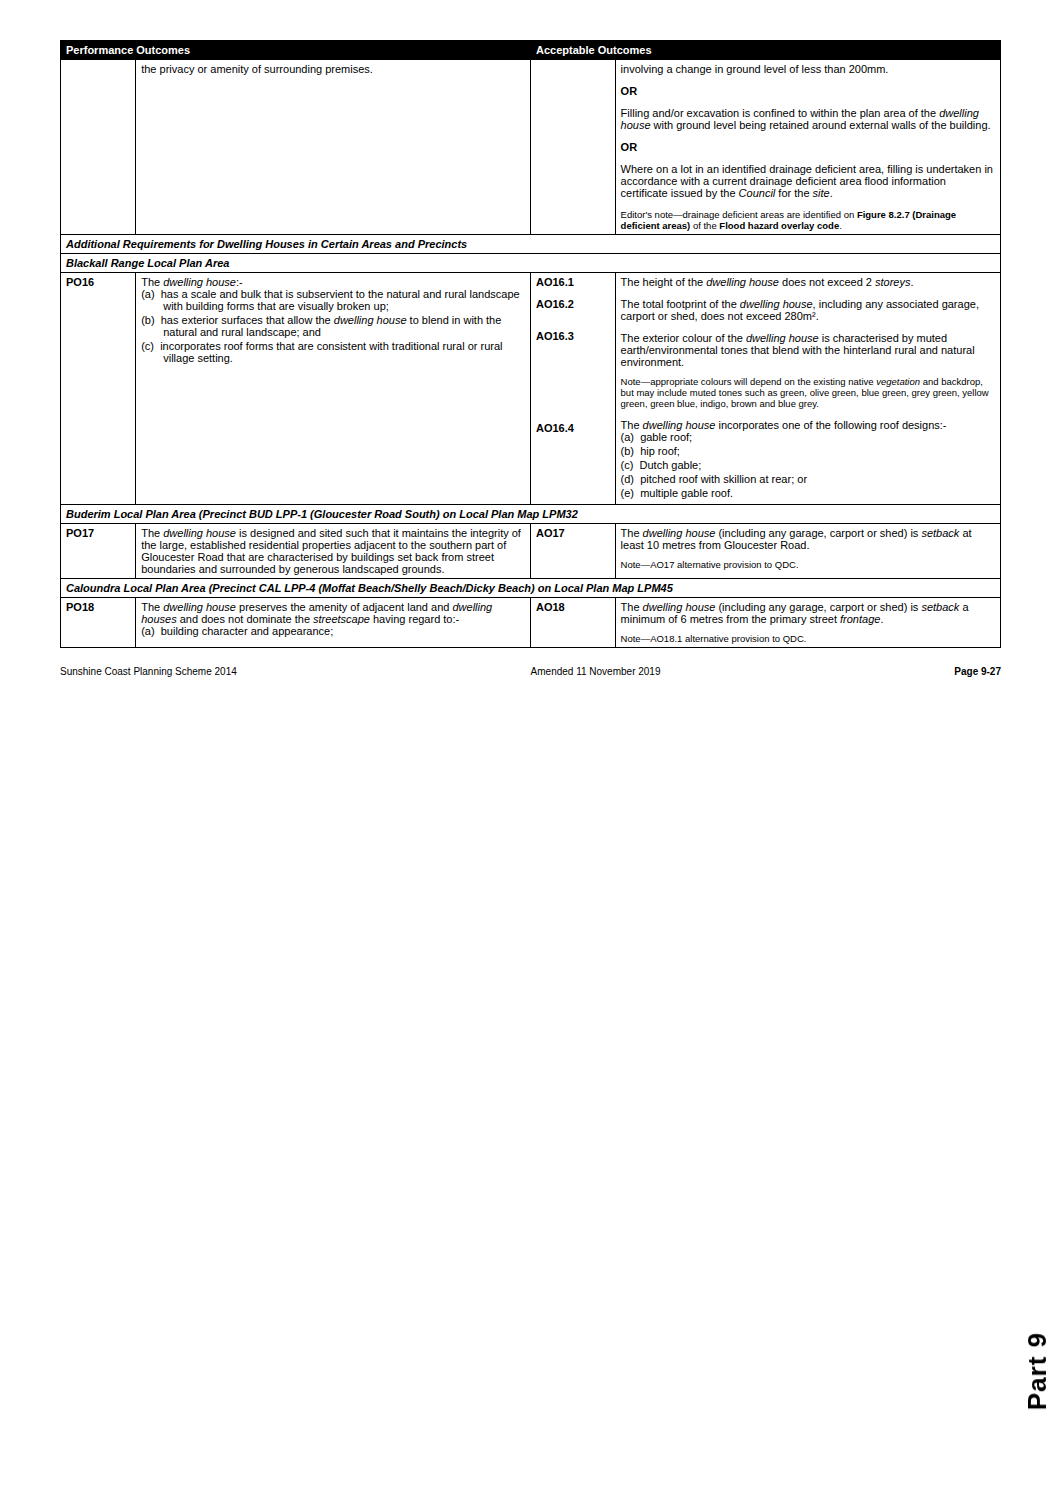Part 9
| Performance Outcomes | Acceptable Outcomes |
| --- | --- |
| | the privacy or amenity of surrounding premises. | | involving a change in ground level of less than 200mm. OR Filling and/or excavation is confined to within the plan area of the dwelling house with ground level being retained around external walls of the building. OR Where on a lot in an identified drainage deficient area, filling is undertaken in accordance with a current drainage deficient area flood information certificate issued by the Council for the site . Editor's note—drainage deficient areas are identified on Figure 8.2.7 (Drainage deficient areas) of the Flood hazard overlay code . |
| Additional Requirements for Dwelling Houses in Certain Areas and Precincts |
| Blackall Range Local Plan Area |
| PO16 | The dwelling house :- (a) has a scale and bulk that is subservient to the natural and rural landscape with building forms that are visually broken up; (b) has exterior surfaces that allow the dwelling house to blend in with the natural and rural landscape; and (c) incorporates roof forms that are consistent with traditional rural or rural village setting. | AO16.1 AO16.2 AO16.3 AO16.4 | The height of the dwelling house does not exceed 2 storeys . The total footprint of the dwelling house , including any associated garage, carport or shed, does not exceed 280m². The exterior colour of the dwelling house is characterised by muted earth/environmental tones that blend with the hinterland rural and natural environment. Note—appropriate colours will depend on the existing native vegetation and backdrop, but may include muted tones such as green, olive green, blue green, grey green, yellow green, green blue, indigo, brown and blue grey. The dwelling house incorporates one of the following roof designs:- (a) gable roof; (b) hip roof; (c) Dutch gable; (d) pitched roof with skillion at rear; or (e) multiple gable roof. |
| Buderim Local Plan Area (Precinct BUD LPP-1 (Gloucester Road South) on Local Plan Map LPM32 |
| PO17 | The dwelling house is designed and sited such that it maintains the integrity of the large, established residential properties adjacent to the southern part of Gloucester Road that are characterised by buildings set back from street boundaries and surrounded by generous landscaped grounds. | AO17 | The dwelling house (including any garage, carport or shed) is setback at least 10 metres from Gloucester Road. Note—AO17 alternative provision to QDC. |
| Caloundra Local Plan Area (Precinct CAL LPP-4 (Moffat Beach/Shelly Beach/Dicky Beach) on Local Plan Map LPM45 |
| PO18 | The dwelling house preserves the amenity of adjacent land and dwelling houses and does not dominate the streetscape having regard to:- (a) building character and appearance; | AO18 | The dwelling house (including any garage, carport or shed) is setback a minimum of 6 metres from the primary street frontage . Note—AO18.1 alternative provision to QDC. |
Sunshine Coast Planning Scheme 2014
Amended 11 November 2019
Page 9-27